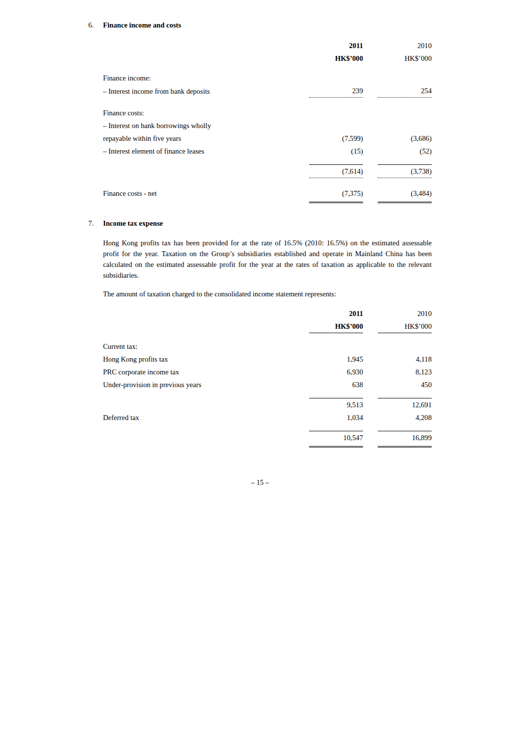6.
Finance income and costs
| | 2011 | | 2010 |
| | HK$’000 | | HK$’000 |
| Finance income: | | | |
| – Interest income from bank deposits | 239 | | 254 |
| Finance costs: | | | |
| – Interest on bank borrowings wholly | | | |
| repayable within five years | (7,599) | | (3,686) |
| – Interest element of finance leases | (15) | | (52) |
| | (7,614) | | (3,738) |
| Finance costs - net | (7,375) | | (3,484) |
7.
Income tax expense
Hong Kong profits tax has been provided for at the rate of 16.5% (2010: 16.5%) on the estimated assessable profit for the year. Taxation on the Group’s subsidiaries established and operate in Mainland China has been calculated on the estimated assessable profit for the year at the rates of taxation as applicable to the relevant subsidiaries.
The amount of taxation charged to the consolidated income statement represents:
| | 2011 | | 2010 |
| | HK$’000 | | HK$’000 |
| Current tax: | | | |
| Hong Kong profits tax | 1,945 | | 4,118 |
| PRC corporate income tax | 6,930 | | 8,123 |
| Under-provision in previous years | 638 | | 450 |
| | 9,513 | | 12,691 |
| Deferred tax | 1,034 | | 4,208 |
| | 10,547 | | 16,899 |
– 15 –